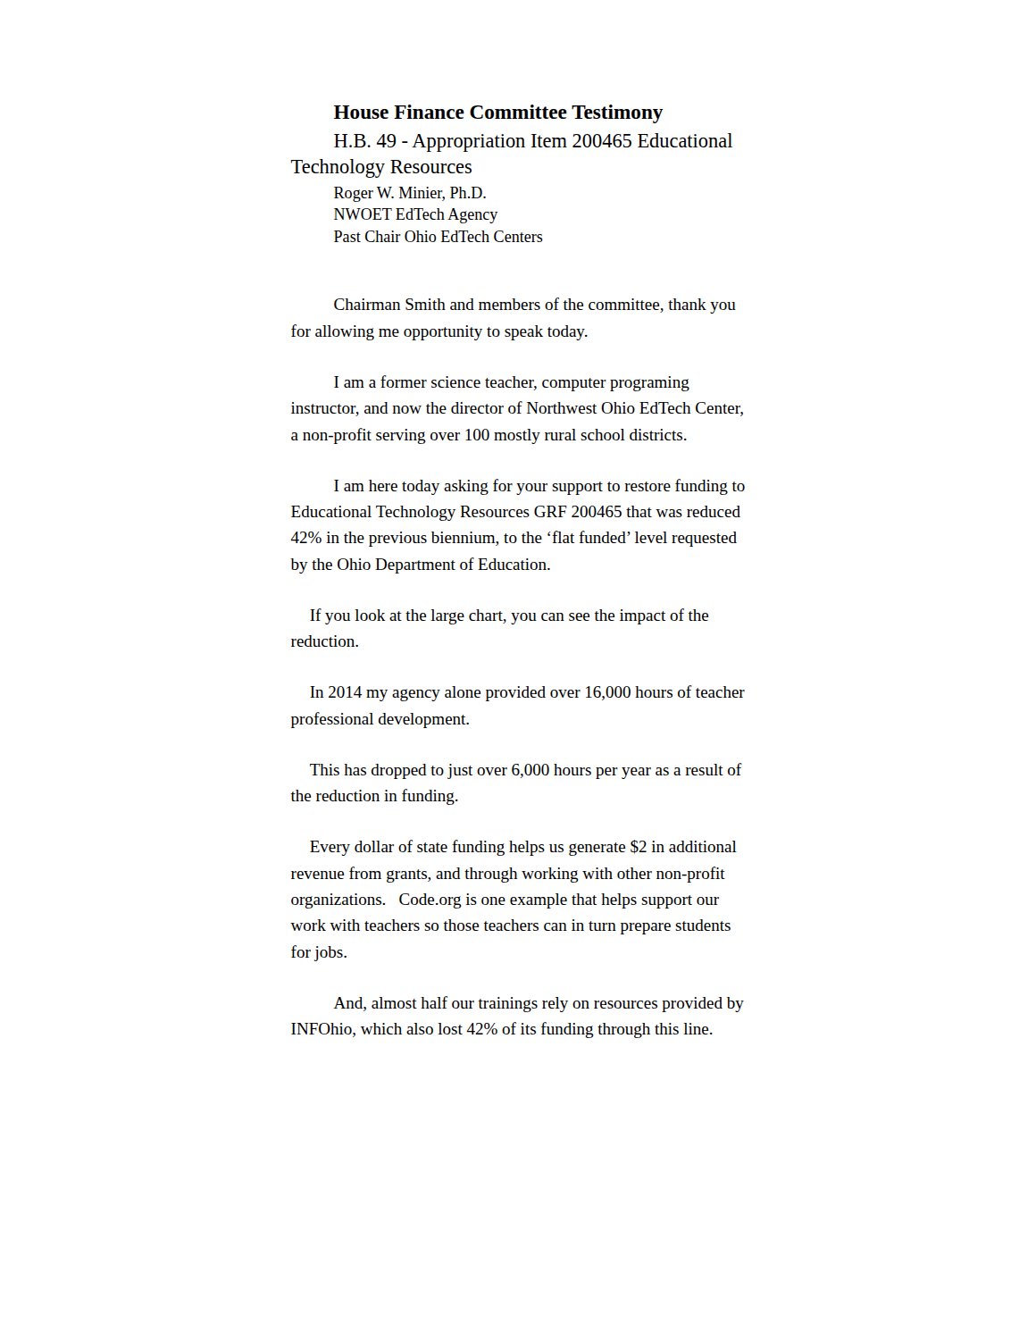House Finance Committee Testimony
H.B. 49 - Appropriation Item 200465 Educational Technology Resources
Roger W. Minier, Ph.D.
NWOET EdTech Agency
Past Chair Ohio EdTech Centers
Chairman Smith and members of the committee, thank you for allowing me opportunity to speak today.
I am a former science teacher, computer programing instructor, and now the director of Northwest Ohio EdTech Center, a non-profit serving over 100 mostly rural school districts.
I am here today asking for your support to restore funding to Educational Technology Resources GRF 200465 that was reduced 42% in the previous biennium, to the ‘flat funded’ level requested by the Ohio Department of Education.
If you look at the large chart, you can see the impact of the reduction.
In 2014 my agency alone provided over 16,000 hours of teacher professional development.
This has dropped to just over 6,000 hours per year as a result of the reduction in funding.
Every dollar of state funding helps us generate $2 in additional revenue from grants, and through working with other non-profit organizations. Code.org is one example that helps support our work with teachers so those teachers can in turn prepare students for jobs.
And, almost half our trainings rely on resources provided by INFOhio, which also lost 42% of its funding through this line.